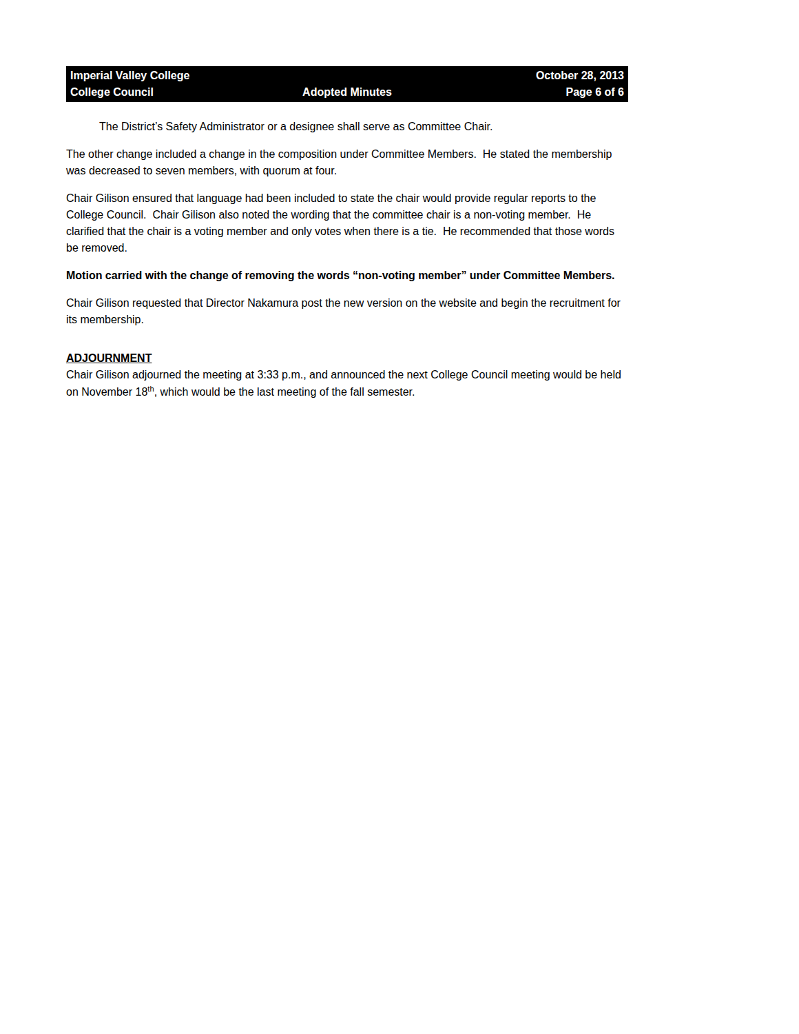| Imperial Valley College | | October 28, 2013 |
| College Council | Adopted Minutes | Page 6 of 6 |
The District’s Safety Administrator or a designee shall serve as Committee Chair.
The other change included a change in the composition under Committee Members. He stated the membership was decreased to seven members, with quorum at four.
Chair Gilison ensured that language had been included to state the chair would provide regular reports to the College Council. Chair Gilison also noted the wording that the committee chair is a non-voting member. He clarified that the chair is a voting member and only votes when there is a tie. He recommended that those words be removed.
Motion carried with the change of removing the words “non-voting member” under Committee Members.
Chair Gilison requested that Director Nakamura post the new version on the website and begin the recruitment for its membership.
ADJOURNMENT
Chair Gilison adjourned the meeting at 3:33 p.m., and announced the next College Council meeting would be held on November 18th, which would be the last meeting of the fall semester.